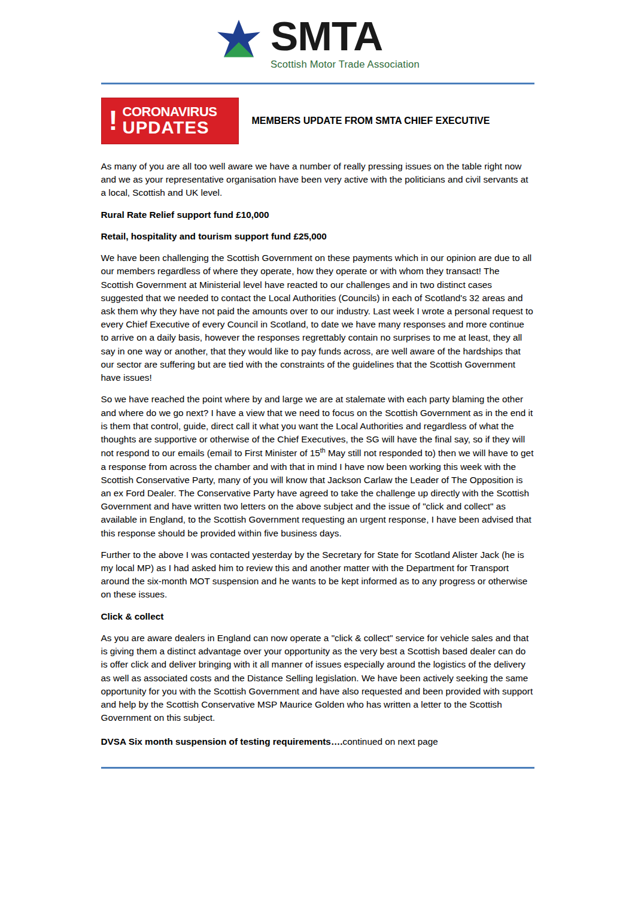SMTA
Scottish Motor Trade Association
! CORONAVIRUS UPDATES
MEMBERS UPDATE FROM SMTA CHIEF EXECUTIVE
As many of you are all too well aware we have a number of really pressing issues on the table right now and we as your representative organisation have been very active with the politicians and civil servants at a local, Scottish and UK level.
Rural Rate Relief support fund £10,000
Retail, hospitality and tourism support fund £25,000
We have been challenging the Scottish Government on these payments which in our opinion are due to all our members regardless of where they operate, how they operate or with whom they transact! The Scottish Government at Ministerial level have reacted to our challenges and in two distinct cases suggested that we needed to contact the Local Authorities (Councils) in each of Scotland's 32 areas and ask them why they have not paid the amounts over to our industry. Last week I wrote a personal request to every Chief Executive of every Council in Scotland, to date we have many responses and more continue to arrive on a daily basis, however the responses regrettably contain no surprises to me at least, they all say in one way or another, that they would like to pay funds across, are well aware of the hardships that our sector are suffering but are tied with the constraints of the guidelines that the Scottish Government have issues!
So we have reached the point where by and large we are at stalemate with each party blaming the other and where do we go next? I have a view that we need to focus on the Scottish Government as in the end it is them that control, guide, direct call it what you want the Local Authorities and regardless of what the thoughts are supportive or otherwise of the Chief Executives, the SG will have the final say, so if they will not respond to our emails (email to First Minister of 15th May still not responded to) then we will have to get a response from across the chamber and with that in mind I have now been working this week with the Scottish Conservative Party, many of you will know that Jackson Carlaw the Leader of The Opposition is an ex Ford Dealer. The Conservative Party have agreed to take the challenge up directly with the Scottish Government and have written two letters on the above subject and the issue of "click and collect" as available in England, to the Scottish Government requesting an urgent response, I have been advised that this response should be provided within five business days.
Further to the above I was contacted yesterday by the Secretary for State for Scotland Alister Jack (he is my local MP) as I had asked him to review this and another matter with the Department for Transport around the six-month MOT suspension and he wants to be kept informed as to any progress or otherwise on these issues.
Click & collect
As you are aware dealers in England can now operate a "click & collect" service for vehicle sales and that is giving them a distinct advantage over your opportunity as the very best a Scottish based dealer can do is offer click and deliver bringing with it all manner of issues especially around the logistics of the delivery as well as associated costs and the Distance Selling legislation. We have been actively seeking the same opportunity for you with the Scottish Government and have also requested and been provided with support and help by the Scottish Conservative MSP Maurice Golden who has written a letter to the Scottish Government on this subject.
DVSA Six month suspension of testing requirements…. continued on next page